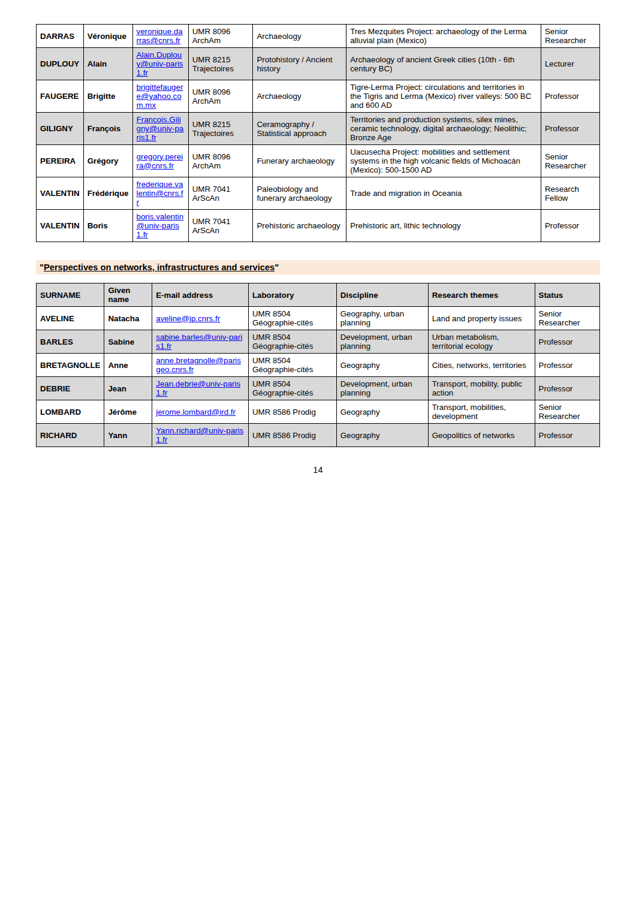| DARRAS | Véronique | veronique.darras@cnrs.fr | UMR 8096 ArchAm | Archaeology | Tres Mezquites Project: archaeology of the Lerma alluvial plain (Mexico) | Senior Researcher |
| DUPLOUY | Alain | Alain.Duplouy@univ-paris1.fr | UMR 8215 Trajectoires | Protohistory / Ancient history | Archaeology of ancient Greek cities (10th - 6th century BC) | Lecturer |
| FAUGERE | Brigitte | brigittefaugere@yahoo.com.mx | UMR 8096 ArchAm | Archaeology | Tigre-Lerma Project: circulations and territories in the Tigris and Lerma (Mexico) river valleys: 500 BC and 600 AD | Professor |
| GILIGNY | François | Francois.Giligny@univ-paris1.fr | UMR 8215 Trajectoires | Ceramography / Statistical approach | Territories and production systems, silex mines, ceramic technology, digital archaeology; Neolithic; Bronze Age | Professor |
| PEREIRA | Grégory | gregory.pereira@cnrs.fr | UMR 8096 ArchAm | Funerary archaeology | Uacusecha Project: mobilities and settlement systems in the high volcanic fields of Michoacán (Mexico): 500-1500 AD | Senior Researcher |
| VALENTIN | Frédérique | frederique.valentin@cnrs.fr | UMR 7041 ArScAn | Paleobiology and funerary archaeology | Trade and migration in Oceania | Research Fellow |
| VALENTIN | Boris | boris.valentin@univ-paris1.fr | UMR 7041 ArScAn | Prehistoric archaeology | Prehistoric art, lithic technology | Professor |
"Perspectives on networks, infrastructures and services"
| SURNAME | Given name | E-mail address | Laboratory | Discipline | Research themes | Status |
| --- | --- | --- | --- | --- | --- | --- |
| AVELINE | Natacha | aveline@jp.cnrs.fr | UMR 8504 Géographie-cités | Geography, urban planning | Land and property issues | Senior Researcher |
| BARLES | Sabine | sabine.barles@univ-paris1.fr | UMR 8504 Géographie-cités | Development, urban planning | Urban metabolism, territorial ecology | Professor |
| BRETAGNOLLE | Anne | anne.bretagnolle@parisgeo.cnrs.fr | UMR 8504 Géographie-cités | Geography | Cities, networks, territories | Professor |
| DEBRIE | Jean | Jean.debrie@univ-paris 1.fr | UMR 8504 Géographie-cités | Development, urban planning | Transport, mobility, public action | Professor |
| LOMBARD | Jérôme | jerome.lombard@ird.fr | UMR 8586 Prodig | Geography | Transport, mobilities, development | Senior Researcher |
| RICHARD | Yann | Yann.richard@univ-paris1.fr | UMR 8586 Prodig | Geography | Geopolitics of networks | Professor |
14